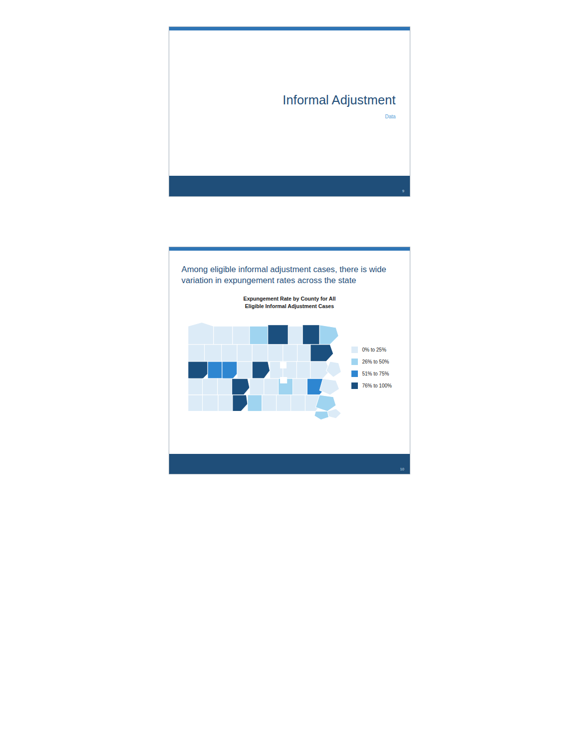Informal Adjustment
Data
9
Among eligible informal adjustment cases, there is wide variation in expungement rates across the state
Expungement Rate by County for All
Eligible Informal Adjustment Cases
0% to 25%
26% to 50%
51% to 75%
76% to 100%
10